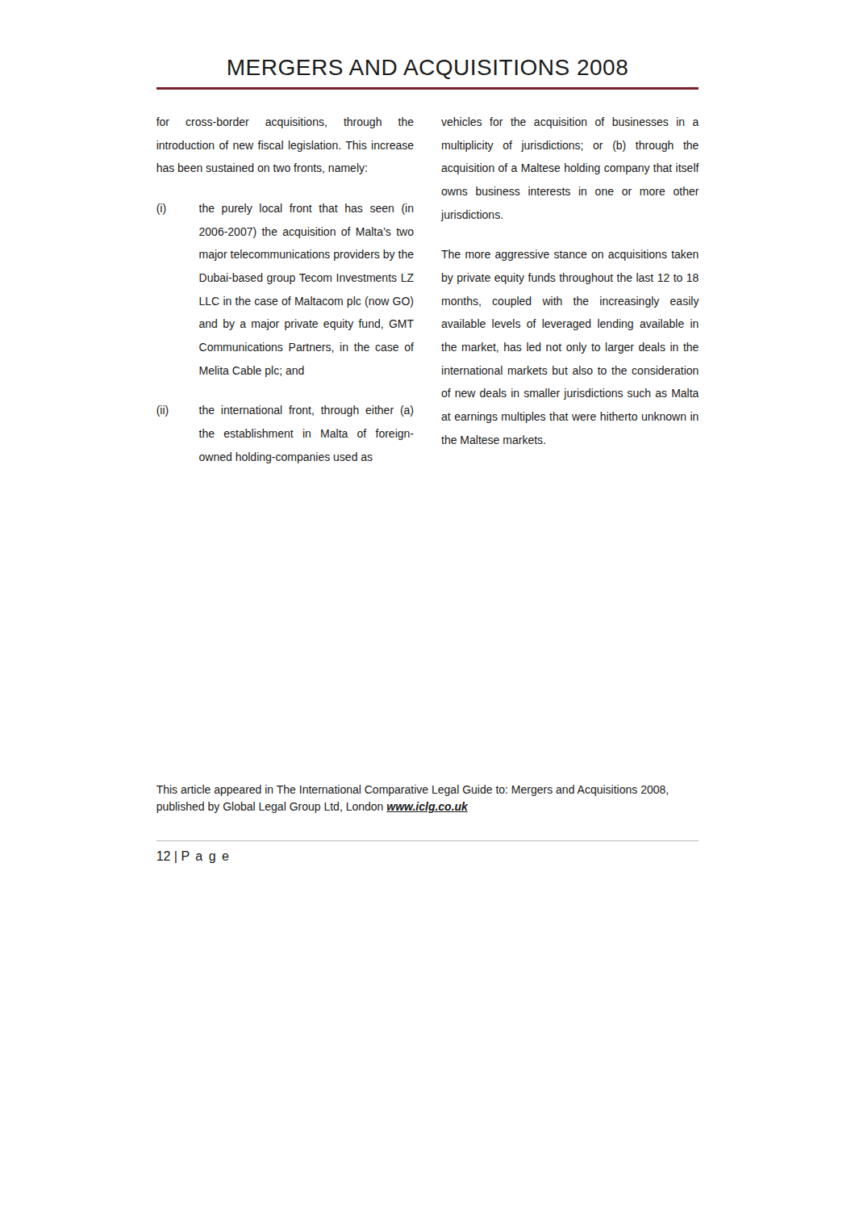MERGERS AND ACQUISITIONS 2008
for cross-border acquisitions, through the introduction of new fiscal legislation. This increase has been sustained on two fronts, namely:
(i)
the purely local front that has seen (in 2006-2007) the acquisition of Malta’s two major telecommunications providers by the Dubai-based group Tecom Investments LZ LLC in the case of Maltacom plc (now GO) and by a major private equity fund, GMT Communications Partners, in the case of Melita Cable plc; and
(ii)
the international front, through either (a) the establishment in Malta of foreign-owned holding-companies used as
vehicles for the acquisition of businesses in a multiplicity of jurisdictions; or (b) through the acquisition of a Maltese holding company that itself owns business interests in one or more other jurisdictions.
The more aggressive stance on acquisitions taken by private equity funds throughout the last 12 to 18 months, coupled with the increasingly easily available levels of leveraged lending available in the market, has led not only to larger deals in the international markets but also to the consideration of new deals in smaller jurisdictions such as Malta at earnings multiples that were hitherto unknown in the Maltese markets.
This article appeared in The International Comparative Legal Guide to: Mergers and Acquisitions 2008, published by Global Legal Group Ltd, London www.iclg.co.uk
12 | P a g e